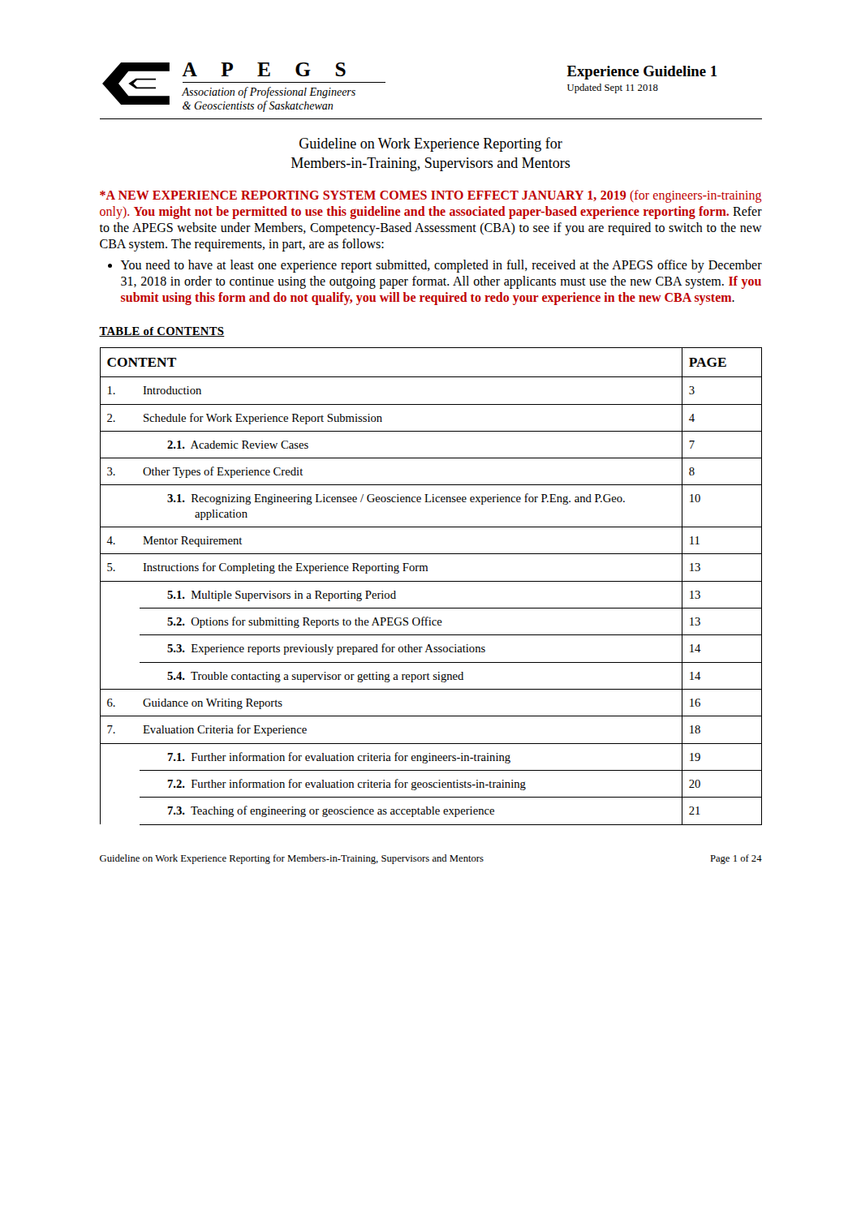A P E G S
Association of Professional Engineers
& Geoscientists of Saskatchewan
Experience Guideline 1
Updated Sept 11 2018
Guideline on Work Experience Reporting for
Members-in-Training, Supervisors and Mentors
*A NEW EXPERIENCE REPORTING SYSTEM COMES INTO EFFECT JANUARY 1, 2019 (for engineers-in-training only). You might not be permitted to use this guideline and the associated paper-based experience reporting form. Refer to the APEGS website under Members, Competency-Based Assessment (CBA) to see if you are required to switch to the new CBA system. The requirements, in part, are as follows:
You need to have at least one experience report submitted, completed in full, received at the APEGS office by December 31, 2018 in order to continue using the outgoing paper format. All other applicants must use the new CBA system. If you submit using this form and do not qualify, you will be required to redo your experience in the new CBA system.
TABLE of CONTENTS
| CONTENT | PAGE |
| --- | --- |
| 1. | Introduction | 3 |
| 2. | Schedule for Work Experience Report Submission | 4 |
| | 2.1. Academic Review Cases | 7 |
| 3. | Other Types of Experience Credit | 8 |
| | 3.1. Recognizing Engineering Licensee / Geoscience Licensee experience for P.Eng. and P.Geo. application | 10 |
| 4. | Mentor Requirement | 11 |
| 5. | Instructions for Completing the Experience Reporting Form | 13 |
| | 5.1. Multiple Supervisors in a Reporting Period | 13 |
| | 5.2. Options for submitting Reports to the APEGS Office | 13 |
| | 5.3. Experience reports previously prepared for other Associations | 14 |
| | 5.4. Trouble contacting a supervisor or getting a report signed | 14 |
| 6. | Guidance on Writing Reports | 16 |
| 7. | Evaluation Criteria for Experience | 18 |
| | 7.1. Further information for evaluation criteria for engineers-in-training | 19 |
| | 7.2. Further information for evaluation criteria for geoscientists-in-training | 20 |
| | 7.3. Teaching of engineering or geoscience as acceptable experience | 21 |
Guideline on Work Experience Reporting for Members-in-Training, Supervisors and Mentors Page 1 of 24